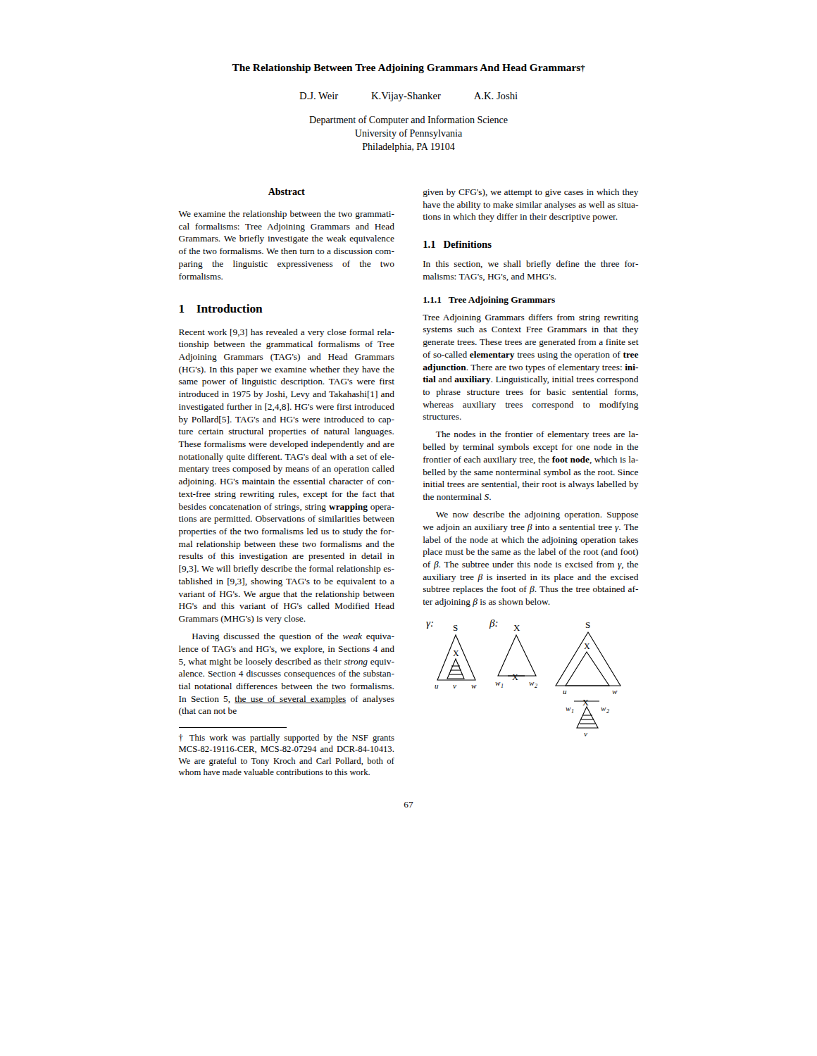The Relationship Between Tree Adjoining Grammars And Head Grammars†
D.J. Weir K.Vijay-Shanker A.K. Joshi
Department of Computer and Information Science
University of Pennsylvania
Philadelphia, PA 19104
Abstract
We examine the relationship between the two grammatical formalisms: Tree Adjoining Grammars and Head Grammars. We briefly investigate the weak equivalence of the two formalisms. We then turn to a discussion comparing the linguistic expressiveness of the two formalisms.
1 Introduction
Recent work [9,3] has revealed a very close formal relationship between the grammatical formalisms of Tree Adjoining Grammars (TAG's) and Head Grammars (HG's). In this paper we examine whether they have the same power of linguistic description. TAG's were first introduced in 1975 by Joshi, Levy and Takahashi[1] and investigated further in [2,4,8]. HG's were first introduced by Pollard[5]. TAG's and HG's were introduced to capture certain structural properties of natural languages. These formalisms were developed independently and are notationally quite different. TAG's deal with a set of elementary trees composed by means of an operation called adjoining. HG's maintain the essential character of context-free string rewriting rules, except for the fact that besides concatenation of strings, string wrapping operations are permitted. Observations of similarities between properties of the two formalisms led us to study the formal relationship between these two formalisms and the results of this investigation are presented in detail in [9,3]. We will briefly describe the formal relationship established in [9,3], showing TAG's to be equivalent to a variant of HG's. We argue that the relationship between HG's and this variant of HG's called Modified Head Grammars (MHG's) is very close.
Having discussed the question of the weak equivalence of TAG's and HG's, we explore, in Sections 4 and 5, what might be loosely described as their strong equivalence. Section 4 discusses consequences of the substantial notational differences between the two formalisms. In Section 5, the use of several examples of analyses (that can not be
† This work was partially supported by the NSF grants MCS-82-19116-CER, MCS-82-07294 and DCR-84-10413. We are grateful to Tony Kroch and Carl Pollard, both of whom have made valuable contributions to this work.
given by CFG's), we attempt to give cases in which they have the ability to make similar analyses as well as situations in which they differ in their descriptive power.
1.1 Definitions
In this section, we shall briefly define the three formalisms: TAG's, HG's, and MHG's.
1.1.1 Tree Adjoining Grammars
Tree Adjoining Grammars differs from string rewriting systems such as Context Free Grammars in that they generate trees. These trees are generated from a finite set of so-called elementary trees using the operation of tree adjunction. There are two types of elementary trees: initial and auxiliary. Linguistically, initial trees correspond to phrase structure trees for basic sentential forms, whereas auxiliary trees correspond to modifying structures.
The nodes in the frontier of elementary trees are labelled by terminal symbols except for one node in the frontier of each auxiliary tree, the foot node, which is labelled by the same nonterminal symbol as the root. Since initial trees are sentential, their root is always labelled by the nonterminal S.
We now describe the adjoining operation. Suppose we adjoin an auxiliary tree β into a sentential tree γ. The label of the node at which the adjoining operation takes place must be the same as the label of the root (and foot) of β. The subtree under this node is excised from γ, the auxiliary tree β is inserted in its place and the excised subtree replaces the foot of β. Thus the tree obtained after adjoining β is as shown below.
γ: S X u v w β: X X w 1 w 2 S X u w X w 1 w 2 v
67